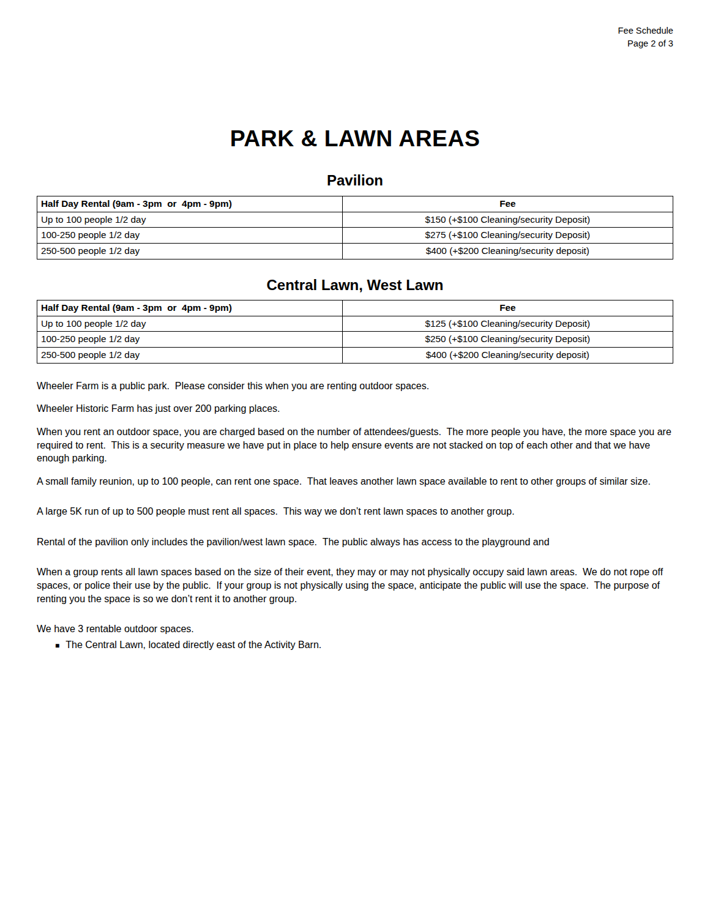Fee Schedule
Page 2 of 3
PARK & LAWN AREAS
Pavilion
| Half Day Rental (9am - 3pm or 4pm - 9pm) | Fee |
| --- | --- |
| Up to 100 people 1/2 day | $150 (+$100 Cleaning/security Deposit) |
| 100-250 people 1/2 day | $275 (+$100 Cleaning/security Deposit) |
| 250-500 people 1/2 day | $400 (+$200 Cleaning/security deposit) |
Central Lawn, West Lawn
| Half Day Rental (9am - 3pm or 4pm - 9pm) | Fee |
| --- | --- |
| Up to 100 people 1/2 day | $125 (+$100 Cleaning/security Deposit) |
| 100-250 people 1/2 day | $250 (+$100 Cleaning/security Deposit) |
| 250-500 people 1/2 day | $400 (+$200 Cleaning/security deposit) |
Wheeler Farm is a public park. Please consider this when you are renting outdoor spaces.
Wheeler Historic Farm has just over 200 parking places.
When you rent an outdoor space, you are charged based on the number of attendees/guests. The more people you have, the more space you are required to rent. This is a security measure we have put in place to help ensure events are not stacked on top of each other and that we have enough parking.
A small family reunion, up to 100 people, can rent one space. That leaves another lawn space available to rent to other groups of similar size.
A large 5K run of up to 500 people must rent all spaces. This way we don’t rent lawn spaces to another group.
Rental of the pavilion only includes the pavilion/west lawn space. The public always has access to the playground and
When a group rents all lawn spaces based on the size of their event, they may or may not physically occupy said lawn areas. We do not rope off spaces, or police their use by the public. If your group is not physically using the space, anticipate the public will use the space. The purpose of renting you the space is so we don’t rent it to another group.
We have 3 rentable outdoor spaces.
The Central Lawn, located directly east of the Activity Barn.